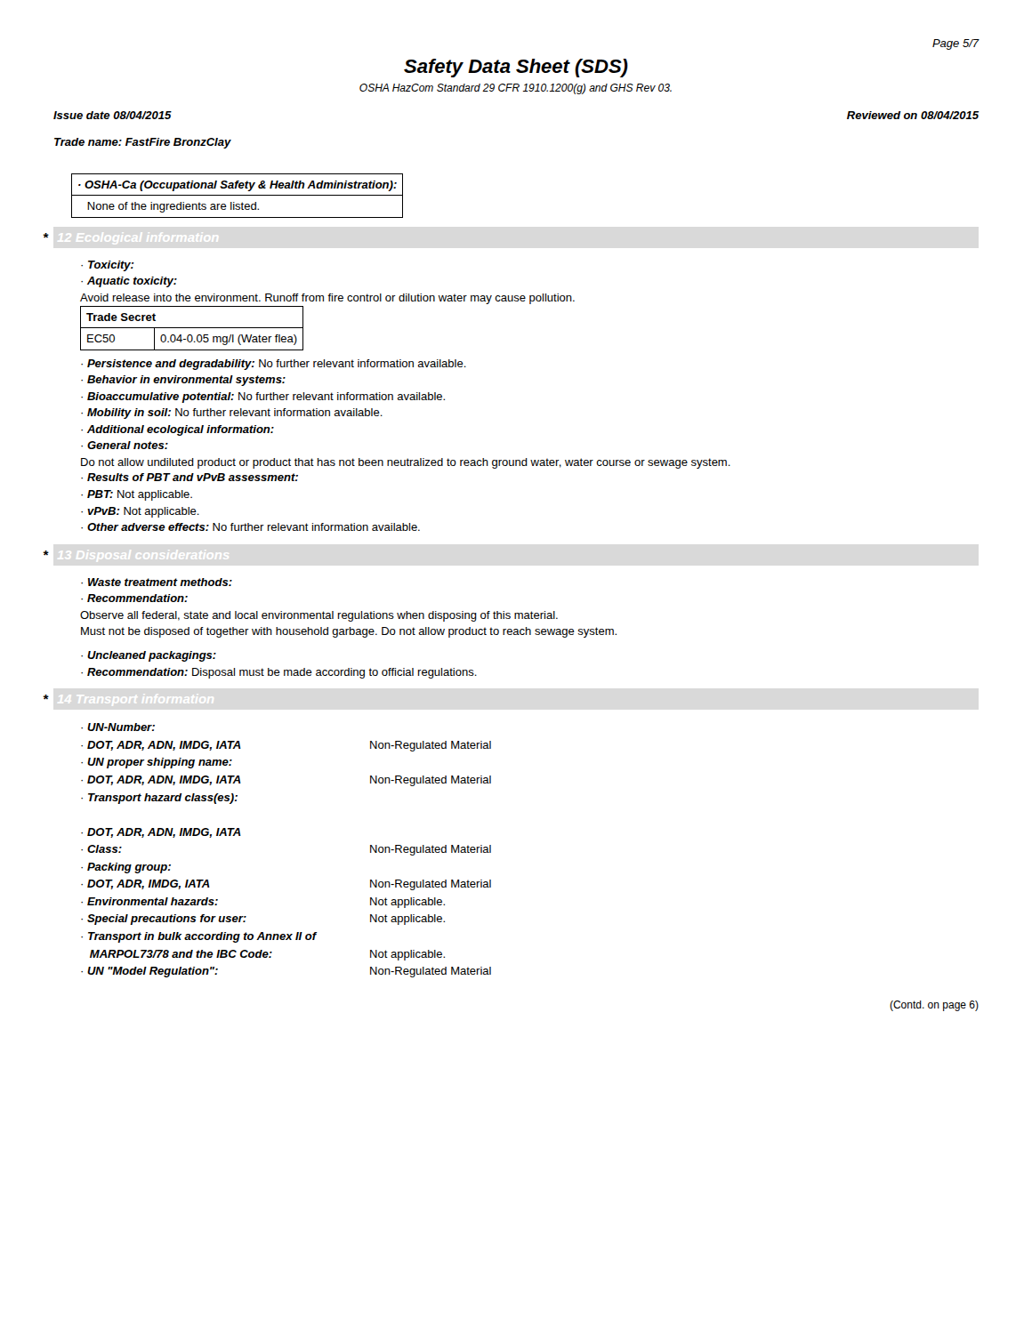Page 5/7
Safety Data Sheet (SDS)
OSHA HazCom Standard 29 CFR 1910.1200(g) and GHS Rev 03.
Issue date 08/04/2015
Reviewed on 08/04/2015
Trade name: FastFire BronzClay
| · OSHA-Ca (Occupational Safety & Health Administration): |
| None of the ingredients are listed. |
*12 Ecological information
Toxicity:
Aquatic toxicity:
Avoid release into the environment. Runoff from fire control or dilution water may cause pollution.
| Trade Secret |
| --- |
| EC50 | 0.04-0.05 mg/l (Water flea) |
Persistence and degradability: No further relevant information available.
Behavior in environmental systems:
Bioaccumulative potential: No further relevant information available.
Mobility in soil: No further relevant information available.
Additional ecological information:
General notes:
Do not allow undiluted product or product that has not been neutralized to reach ground water, water course or sewage system.
Results of PBT and vPvB assessment:
PBT: Not applicable.
vPvB: Not applicable.
Other adverse effects: No further relevant information available.
*13 Disposal considerations
Waste treatment methods:
Recommendation:
Observe all federal, state and local environmental regulations when disposing of this material.
Must not be disposed of together with household garbage. Do not allow product to reach sewage system.
Uncleaned packagings:
Recommendation: Disposal must be made according to official regulations.
*14 Transport information
| UN-Number: | |
| DOT, ADR, ADN, IMDG, IATA | Non-Regulated Material |
| UN proper shipping name: | |
| DOT, ADR, ADN, IMDG, IATA | Non-Regulated Material |
| Transport hazard class(es): | |
| DOT, ADR, ADN, IMDG, IATA | |
| Class: | Non-Regulated Material |
| Packing group: | |
| DOT, ADR, IMDG, IATA | Non-Regulated Material |
| Environmental hazards: | Not applicable. |
| Special precautions for user: | Not applicable. |
| Transport in bulk according to Annex II of | |
| MARPOL73/78 and the IBC Code: | Not applicable. |
| UN "Model Regulation": | Non-Regulated Material |
(Contd. on page 6)